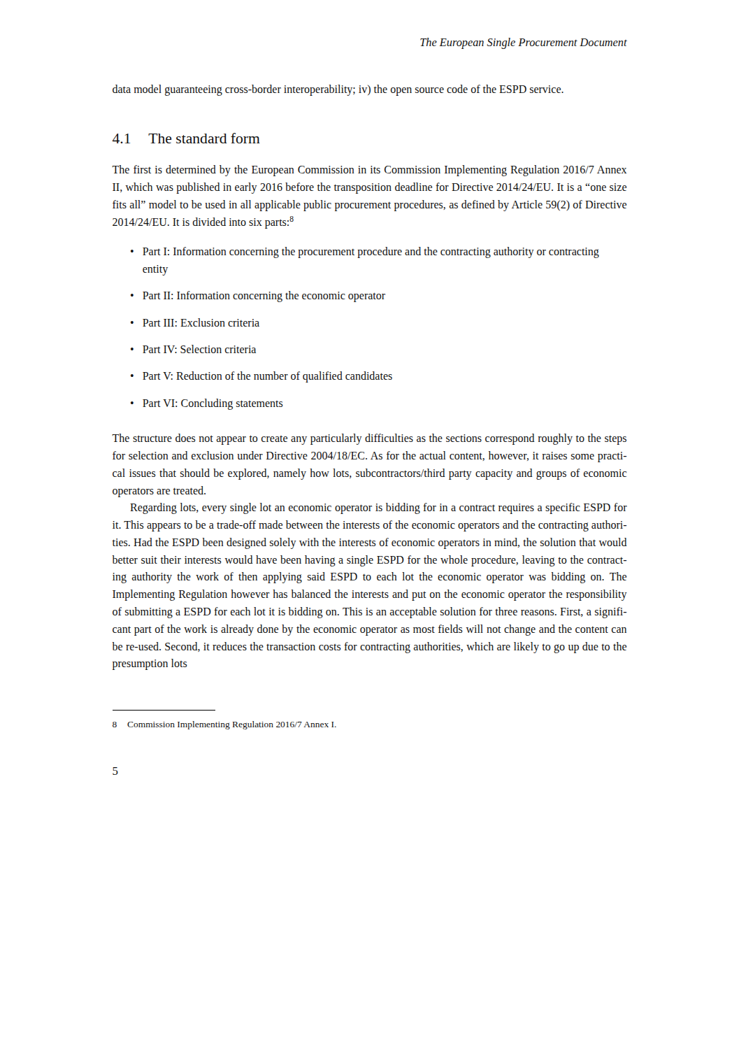The European Single Procurement Document
data model guaranteeing cross-border interoperability; iv) the open source code of the ESPD service.
4.1 The standard form
The first is determined by the European Commission in its Commission Implementing Regulation 2016/7 Annex II, which was published in early 2016 before the transposition deadline for Directive 2014/24/EU. It is a “one size fits all” model to be used in all applicable public procurement procedures, as defined by Article 59(2) of Directive 2014/24/EU. It is divided into six parts:8
Part I: Information concerning the procurement procedure and the contracting authority or contracting entity
Part II: Information concerning the economic operator
Part III: Exclusion criteria
Part IV: Selection criteria
Part V: Reduction of the number of qualified candidates
Part VI: Concluding statements
The structure does not appear to create any particularly difficulties as the sections correspond roughly to the steps for selection and exclusion under Directive 2004/18/EC. As for the actual content, however, it raises some practical issues that should be explored, namely how lots, subcontractors/third party capacity and groups of economic operators are treated.
Regarding lots, every single lot an economic operator is bidding for in a contract requires a specific ESPD for it. This appears to be a trade-off made between the interests of the economic operators and the contracting authorities. Had the ESPD been designed solely with the interests of economic operators in mind, the solution that would better suit their interests would have been having a single ESPD for the whole procedure, leaving to the contracting authority the work of then applying said ESPD to each lot the economic operator was bidding on. The Implementing Regulation however has balanced the interests and put on the economic operator the responsibility of submitting a ESPD for each lot it is bidding on. This is an acceptable solution for three reasons. First, a significant part of the work is already done by the economic operator as most fields will not change and the content can be re-used. Second, it reduces the transaction costs for contracting authorities, which are likely to go up due to the presumption lots
8 Commission Implementing Regulation 2016/7 Annex I.
5